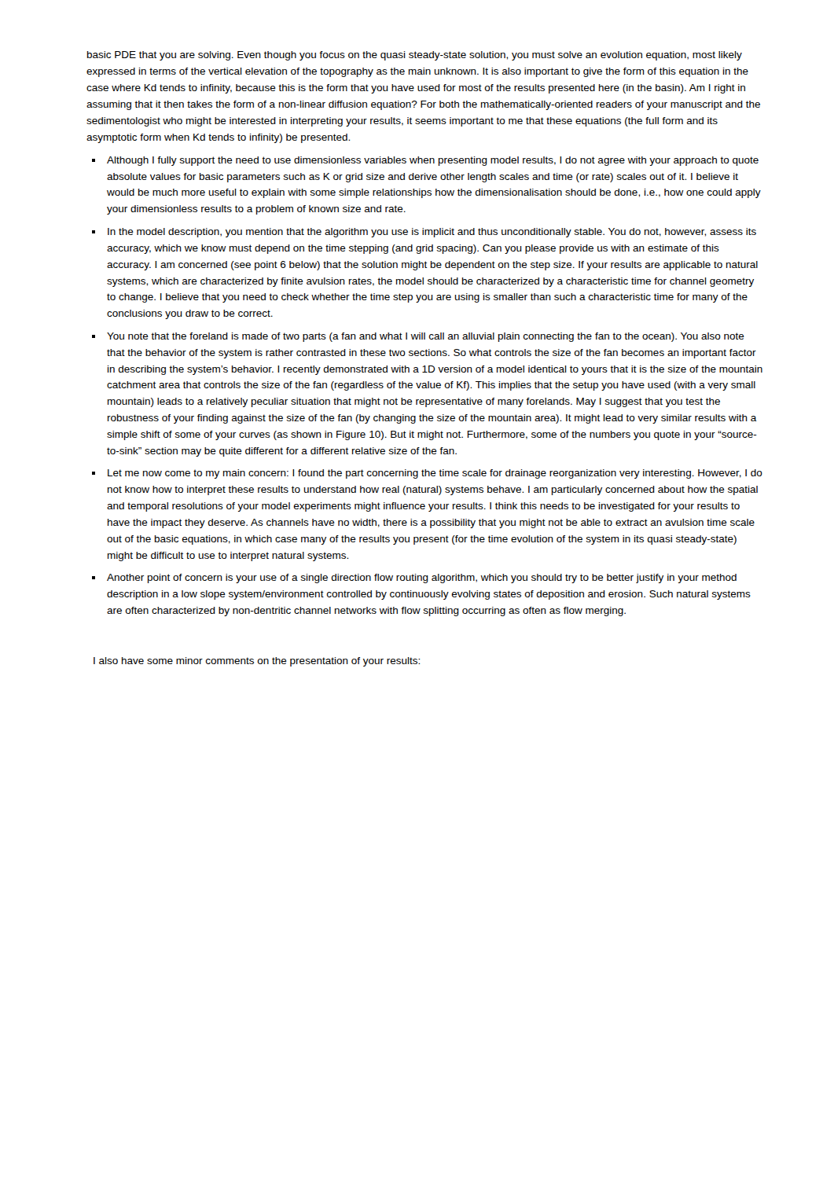basic PDE that you are solving. Even though you focus on the quasi steady-state solution, you must solve an evolution equation, most likely expressed in terms of the vertical elevation of the topography as the main unknown. It is also important to give the form of this equation in the case where Kd tends to infinity, because this is the form that you have used for most of the results presented here (in the basin). Am I right in assuming that it then takes the form of a non-linear diffusion equation? For both the mathematically-oriented readers of your manuscript and the sedimentologist who might be interested in interpreting your results, it seems important to me that these equations (the full form and its asymptotic form when Kd tends to infinity) be presented.
Although I fully support the need to use dimensionless variables when presenting model results, I do not agree with your approach to quote absolute values for basic parameters such as K or grid size and derive other length scales and time (or rate) scales out of it. I believe it would be much more useful to explain with some simple relationships how the dimensionalisation should be done, i.e., how one could apply your dimensionless results to a problem of known size and rate.
In the model description, you mention that the algorithm you use is implicit and thus unconditionally stable. You do not, however, assess its accuracy, which we know must depend on the time stepping (and grid spacing). Can you please provide us with an estimate of this accuracy. I am concerned (see point 6 below) that the solution might be dependent on the step size. If your results are applicable to natural systems, which are characterized by finite avulsion rates, the model should be characterized by a characteristic time for channel geometry to change. I believe that you need to check whether the time step you are using is smaller than such a characteristic time for many of the conclusions you draw to be correct.
You note that the foreland is made of two parts (a fan and what I will call an alluvial plain connecting the fan to the ocean). You also note that the behavior of the system is rather contrasted in these two sections. So what controls the size of the fan becomes an important factor in describing the system’s behavior. I recently demonstrated with a 1D version of a model identical to yours that it is the size of the mountain catchment area that controls the size of the fan (regardless of the value of Kf). This implies that the setup you have used (with a very small mountain) leads to a relatively peculiar situation that might not be representative of many forelands. May I suggest that you test the robustness of your finding against the size of the fan (by changing the size of the mountain area). It might lead to very similar results with a simple shift of some of your curves (as shown in Figure 10). But it might not. Furthermore, some of the numbers you quote in your “source-to-sink” section may be quite different for a different relative size of the fan.
Let me now come to my main concern: I found the part concerning the time scale for drainage reorganization very interesting. However, I do not know how to interpret these results to understand how real (natural) systems behave. I am particularly concerned about how the spatial and temporal resolutions of your model experiments might influence your results. I think this needs to be investigated for your results to have the impact they deserve. As channels have no width, there is a possibility that you might not be able to extract an avulsion time scale out of the basic equations, in which case many of the results you present (for the time evolution of the system in its quasi steady-state) might be difficult to use to interpret natural systems.
Another point of concern is your use of a single direction flow routing algorithm, which you should try to be better justify in your method description in a low slope system/environment controlled by continuously evolving states of deposition and erosion. Such natural systems are often characterized by non-dentritic channel networks with flow splitting occurring as often as flow merging.
I also have some minor comments on the presentation of your results: